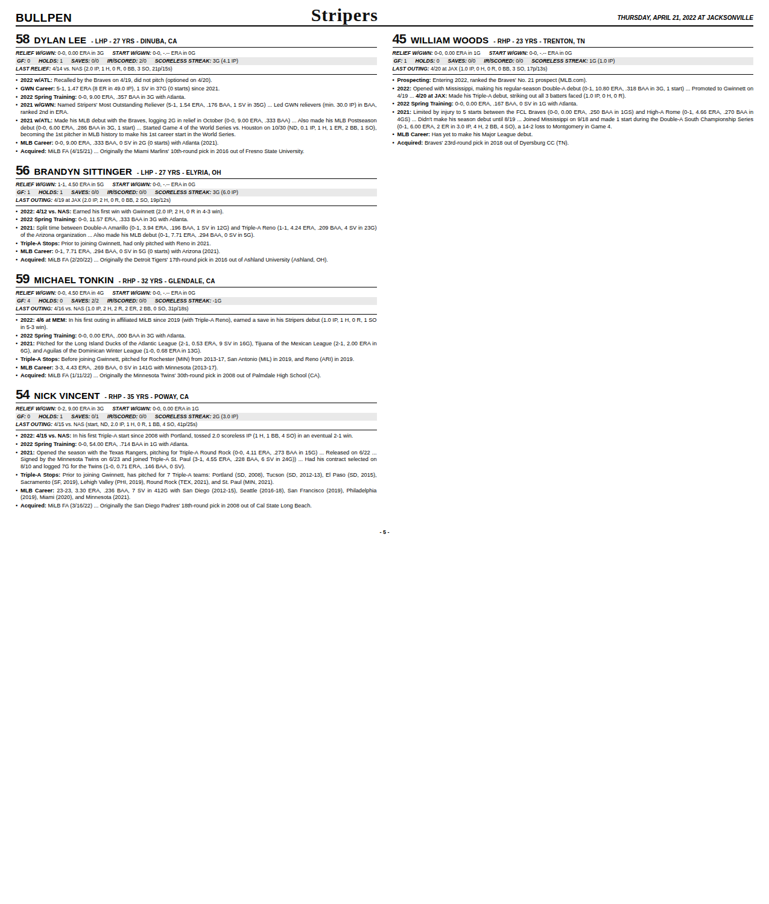BULLPEN
Stripers
THURSDAY, APRIL 21, 2022 AT JACKSONVILLE
58 DYLAN LEE - LHP - 27 YRS - DINUBA, CA
RELIEF W/GWN: 0-0, 0.00 ERA in 3G START W/GWN: 0-0, -.-- ERA in 0G
GF: 0 HOLDS: 1 SAVES: 0/0 IR/SCORED: 2/0 SCORELESS STREAK: 3G (4.1 IP)
LAST RELIEF: 4/14 vs. NAS (2.0 IP, 1 H, 0 R, 0 BB, 3 SO, 21p/15s)
2022 w/ATL: Recalled by the Braves on 4/19, did not pitch (optioned on 4/20).
GWN Career: 5-1, 1.47 ERA (8 ER in 49.0 IP), 1 SV in 37G (0 starts) since 2021.
2022 Spring Training: 0-0, 9.00 ERA, .357 BAA in 3G with Atlanta.
2021 w/GWN: Named Stripers' Most Outstanding Reliever (5-1, 1.54 ERA, .176 BAA, 1 SV in 35G) ... Led GWN relievers (min. 30.0 IP) in BAA, ranked 2nd in ERA.
2021 w/ATL: Made his MLB debut with the Braves, logging 2G in relief in October (0-0, 9.00 ERA, .333 BAA) ... Also made his MLB Postseason debut (0-0, 6.00 ERA, .286 BAA in 3G, 1 start) ... Started Game 4 of the World Series vs. Houston on 10/30 (ND, 0.1 IP, 1 H, 1 ER, 2 BB, 1 SO), becoming the 1st pitcher in MLB history to make his 1st career start in the World Series.
MLB Career: 0-0, 9.00 ERA, .333 BAA, 0 SV in 2G (0 starts) with Atlanta (2021).
Acquired: MiLB FA (4/15/21) ... Originally the Miami Marlins' 10th-round pick in 2016 out of Fresno State University.
56 BRANDYN SITTINGER - LHP - 27 YRS - ELYRIA, OH
RELIEF W/GWN: 1-1, 4.50 ERA in 5G START W/GWN: 0-0, -.-- ERA in 0G
GF: 1 HOLDS: 1 SAVES: 0/0 IR/SCORED: 0/0 SCORELESS STREAK: 3G (6.0 IP)
LAST OUTING: 4/19 at JAX (2.0 IP, 2 H, 0 R, 0 BB, 2 SO, 19p/12s)
2022: 4/12 vs. NAS: Earned his first win with Gwinnett (2.0 IP, 2 H, 0 R in 4-3 win).
2022 Spring Training: 0-0, 11.57 ERA, .333 BAA in 3G with Atlanta.
2021: Split time between Double-A Amarillo (0-1, 3.94 ERA, .196 BAA, 1 SV in 12G) and Triple-A Reno (1-1, 4.24 ERA, .209 BAA, 4 SV in 23G) of the Arizona organization ... Also made his MLB debut (0-1, 7.71 ERA, .294 BAA, 0 SV in 5G).
Triple-A Stops: Prior to joining Gwinnett, had only pitched with Reno in 2021.
MLB Career: 0-1, 7.71 ERA, .294 BAA, 0 SV in 5G (0 starts) with Arizona (2021).
Acquired: MiLB FA (2/20/22) ... Originally the Detroit Tigers' 17th-round pick in 2016 out of Ashland University (Ashland, OH).
59 MICHAEL TONKIN - RHP - 32 YRS - GLENDALE, CA
RELIEF W/GWN: 0-0, 4.50 ERA in 4G START W/GWN: 0-0, -.-- ERA in 0G
GF: 4 HOLDS: 0 SAVES: 2/2 IR/SCORED: 0/0 SCORELESS STREAK: -1G
LAST OUTING: 4/16 vs. NAS (1.0 IP, 2 H, 2 R, 2 ER, 2 BB, 0 SO, 31p/18s)
2022: 4/6 at MEM: In his first outing in affiliated MiLB since 2019 (with Triple-A Reno), earned a save in his Stripers debut (1.0 IP, 1 H, 0 R, 1 SO in 5-3 win).
2022 Spring Training: 0-0, 0.00 ERA, .000 BAA in 3G with Atlanta.
2021: Pitched for the Long Island Ducks of the Atlantic League (2-1, 0.53 ERA, 9 SV in 16G), Tijuana of the Mexican League (2-1, 2.00 ERA in 6G), and Aguilas of the Dominican Winter League (1-0, 0.68 ERA in 13G).
Triple-A Stops: Before joining Gwinnett, pitched for Rochester (MIN) from 2013-17, San Antonio (MIL) in 2019, and Reno (ARI) in 2019.
MLB Career: 3-3, 4.43 ERA, .269 BAA, 0 SV in 141G with Minnesota (2013-17).
Acquired: MiLB FA (1/11/22) ... Originally the Minnesota Twins' 30th-round pick in 2008 out of Palmdale High School (CA).
54 NICK VINCENT - RHP - 35 YRS - POWAY, CA
RELIEF W/GWN: 0-2, 9.00 ERA in 3G START W/GWN: 0-0, 0.00 ERA in 1G
GF: 0 HOLDS: 1 SAVES: 0/1 IR/SCORED: 0/0 SCORELESS STREAK: 2G (3.0 IP)
LAST OUTING: 4/15 vs. NAS (start, ND, 2.0 IP, 1 H, 0 R, 1 BB, 4 SO, 41p/25s)
2022: 4/15 vs. NAS: In his first Triple-A start since 2008 with Portland, tossed 2.0 scoreless IP (1 H, 1 BB, 4 SO) in an eventual 2-1 win.
2022 Spring Training: 0-0, 54.00 ERA, .714 BAA in 1G with Atlanta.
2021: Opened the season with the Texas Rangers, pitching for Triple-A Round Rock (0-0, 4.11 ERA, .273 BAA in 15G) ... Released on 6/22 ... Signed by the Minnesota Twins on 6/23 and joined Triple-A St. Paul (3-1, 4.55 ERA, .228 BAA, 6 SV in 24G)) ... Had his contract selected on 8/10 and logged 7G for the Twins (1-0, 0.71 ERA, .146 BAA, 0 SV).
Triple-A Stops: Prior to joining Gwinnett, has pitched for 7 Triple-A teams: Portland (SD, 2008), Tucson (SD, 2012-13), El Paso (SD, 2015), Sacramento (SF, 2019), Lehigh Valley (PHI, 2019), Round Rock (TEX, 2021), and St. Paul (MIN, 2021).
MLB Career: 23-23, 3.30 ERA, .236 BAA, 7 SV in 412G with San Diego (2012-15), Seattle (2016-18), San Francisco (2019), Philadelphia (2019), Miami (2020), and Minnesota (2021).
Acquired: MiLB FA (3/16/22) ... Originally the San Diego Padres' 18th-round pick in 2008 out of Cal State Long Beach.
45 WILLIAM WOODS - RHP - 23 YRS - TRENTON, TN
RELIEF W/GWN: 0-0, 0.00 ERA in 1G START W/GWN: 0-0, -.-- ERA in 0G
GF: 1 HOLDS: 0 SAVES: 0/0 IR/SCORED: 0/0 SCORELESS STREAK: 1G (1.0 IP)
LAST OUTING: 4/20 at JAX (1.0 IP, 0 H, 0 R, 0 BB, 3 SO, 17p/13s)
Prospecting: Entering 2022, ranked the Braves' No. 21 prospect (MLB.com).
2022: Opened with Mississippi, making his regular-season Double-A debut (0-1, 10.80 ERA, .318 BAA in 3G, 1 start) ... Promoted to Gwinnett on 4/19 ... 4/20 at JAX: Made his Triple-A debut, striking out all 3 batters faced (1.0 IP, 0 H, 0 R).
2022 Spring Training: 0-0, 0.00 ERA, .167 BAA, 0 SV in 1G with Atlanta.
2021: Limited by injury to 5 starts between the FCL Braves (0-0, 0.00 ERA, .250 BAA in 1GS) and High-A Rome (0-1, 4.66 ERA, .270 BAA in 4GS) ... Didn't make his season debut until 8/19 ... Joined Mississippi on 9/18 and made 1 start during the Double-A South Championship Series (0-1, 6.00 ERA, 2 ER in 3.0 IP, 4 H, 2 BB, 4 SO), a 14-2 loss to Montgomery in Game 4.
MLB Career: Has yet to make his Major League debut.
Acquired: Braves' 23rd-round pick in 2018 out of Dyersburg CC (TN).
- 5 -